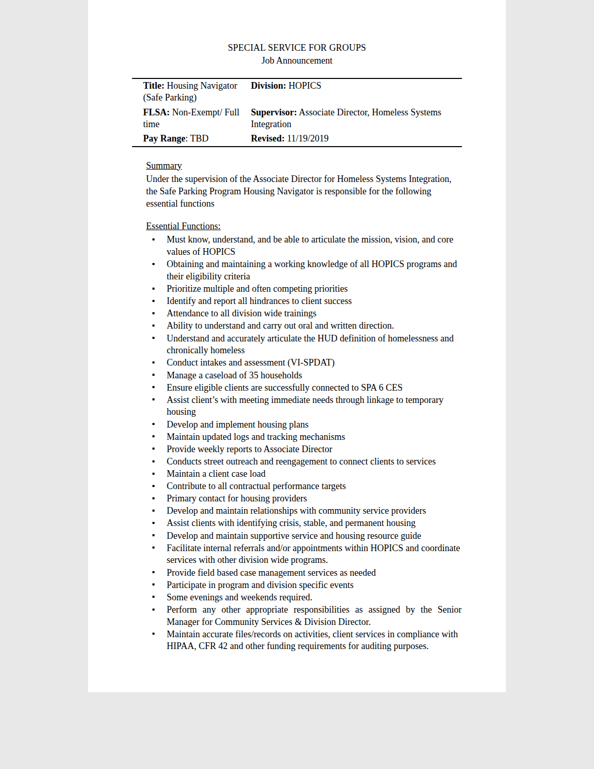SPECIAL SERVICE FOR GROUPS
Job Announcement
| Title: Housing Navigator (Safe Parking) | Division: HOPICS |
| FLSA: Non-Exempt/ Full time | Supervisor: Associate Director, Homeless Systems Integration |
| Pay Range : TBD | Revised: 11/19/2019 |
Summary
Under the supervision of the Associate Director for Homeless Systems Integration, the Safe Parking Program Housing Navigator is responsible for the following essential functions
Essential Functions:
Must know, understand, and be able to articulate the mission, vision, and core values of HOPICS
Obtaining and maintaining a working knowledge of all HOPICS programs and their eligibility criteria
Prioritize multiple and often competing priorities
Identify and report all hindrances to client success
Attendance to all division wide trainings
Ability to understand and carry out oral and written direction.
Understand and accurately articulate the HUD definition of homelessness and chronically homeless
Conduct intakes and assessment (VI-SPDAT)
Manage a caseload of 35 households
Ensure eligible clients are successfully connected to SPA 6 CES
Assist client’s with meeting immediate needs through linkage to temporary housing
Develop and implement housing plans
Maintain updated logs and tracking mechanisms
Provide weekly reports to Associate Director
Conducts street outreach and reengagement to connect clients to services
Maintain a client case load
Contribute to all contractual performance targets
Primary contact for housing providers
Develop and maintain relationships with community service providers
Assist clients with identifying crisis, stable, and permanent housing
Develop and maintain supportive service and housing resource guide
Facilitate internal referrals and/or appointments within HOPICS and coordinate services with other division wide programs.
Provide field based case management services as needed
Participate in program and division specific events
Some evenings and weekends required.
Perform any other appropriate responsibilities as assigned by the Senior Manager for Community Services & Division Director.
Maintain accurate files/records on activities, client services in compliance with HIPAA, CFR 42 and other funding requirements for auditing purposes.